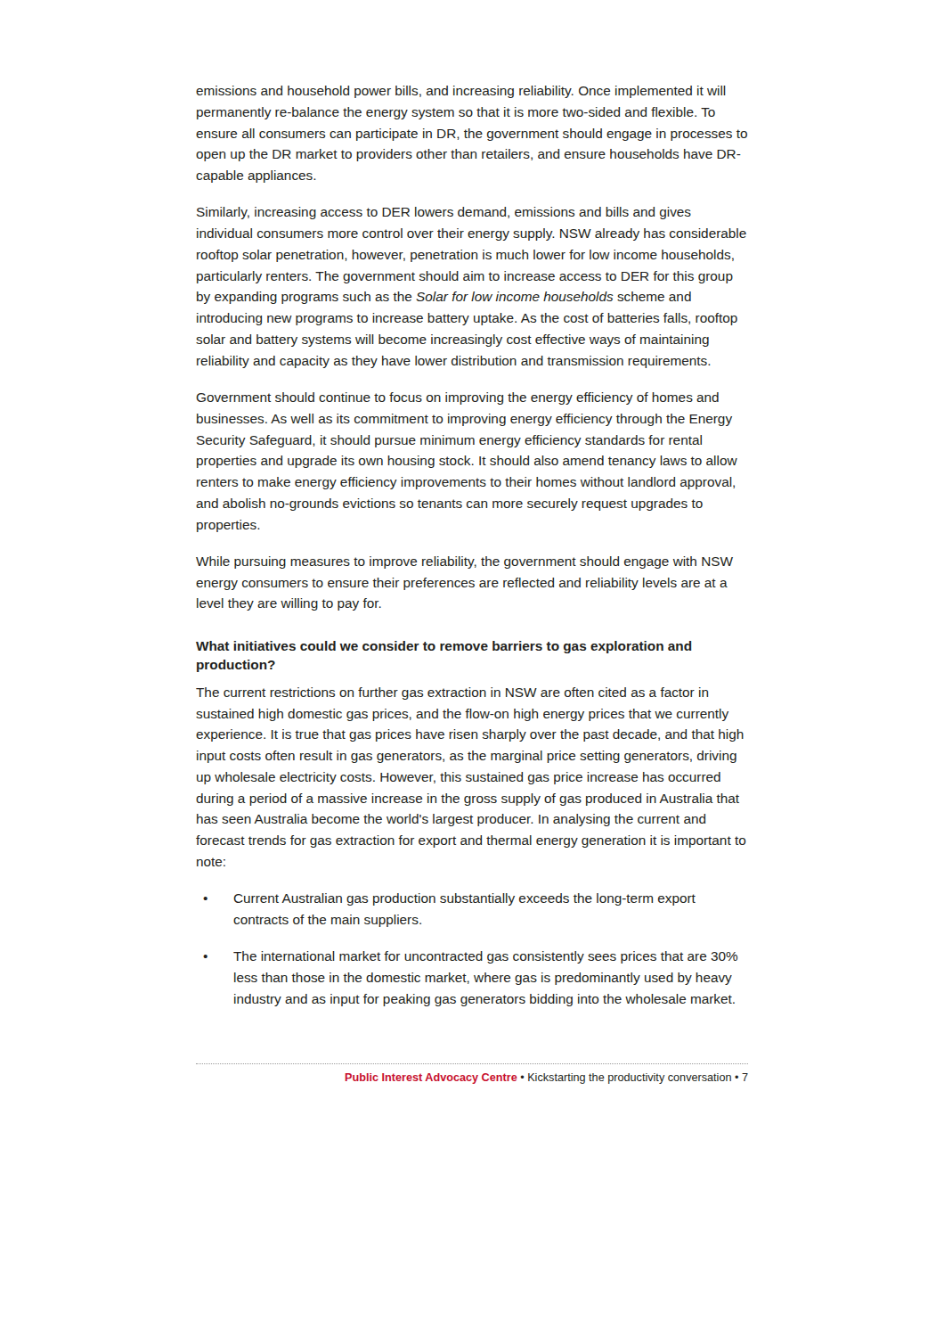emissions and household power bills, and increasing reliability. Once implemented it will permanently re-balance the energy system so that it is more two-sided and flexible. To ensure all consumers can participate in DR, the government should engage in processes to open up the DR market to providers other than retailers, and ensure households have DR-capable appliances.
Similarly, increasing access to DER lowers demand, emissions and bills and gives individual consumers more control over their energy supply. NSW already has considerable rooftop solar penetration, however, penetration is much lower for low income households, particularly renters. The government should aim to increase access to DER for this group by expanding programs such as the Solar for low income households scheme and introducing new programs to increase battery uptake. As the cost of batteries falls, rooftop solar and battery systems will become increasingly cost effective ways of maintaining reliability and capacity as they have lower distribution and transmission requirements.
Government should continue to focus on improving the energy efficiency of homes and businesses. As well as its commitment to improving energy efficiency through the Energy Security Safeguard, it should pursue minimum energy efficiency standards for rental properties and upgrade its own housing stock. It should also amend tenancy laws to allow renters to make energy efficiency improvements to their homes without landlord approval, and abolish no-grounds evictions so tenants can more securely request upgrades to properties.
While pursuing measures to improve reliability, the government should engage with NSW energy consumers to ensure their preferences are reflected and reliability levels are at a level they are willing to pay for.
What initiatives could we consider to remove barriers to gas exploration and production?
The current restrictions on further gas extraction in NSW are often cited as a factor in sustained high domestic gas prices, and the flow-on high energy prices that we currently experience. It is true that gas prices have risen sharply over the past decade, and that high input costs often result in gas generators, as the marginal price setting generators, driving up wholesale electricity costs. However, this sustained gas price increase has occurred during a period of a massive increase in the gross supply of gas produced in Australia that has seen Australia become the world's largest producer. In analysing the current and forecast trends for gas extraction for export and thermal energy generation it is important to note:
Current Australian gas production substantially exceeds the long-term export contracts of the main suppliers.
The international market for uncontracted gas consistently sees prices that are 30% less than those in the domestic market, where gas is predominantly used by heavy industry and as input for peaking gas generators bidding into the wholesale market.
Public Interest Advocacy Centre • Kickstarting the productivity conversation • 7